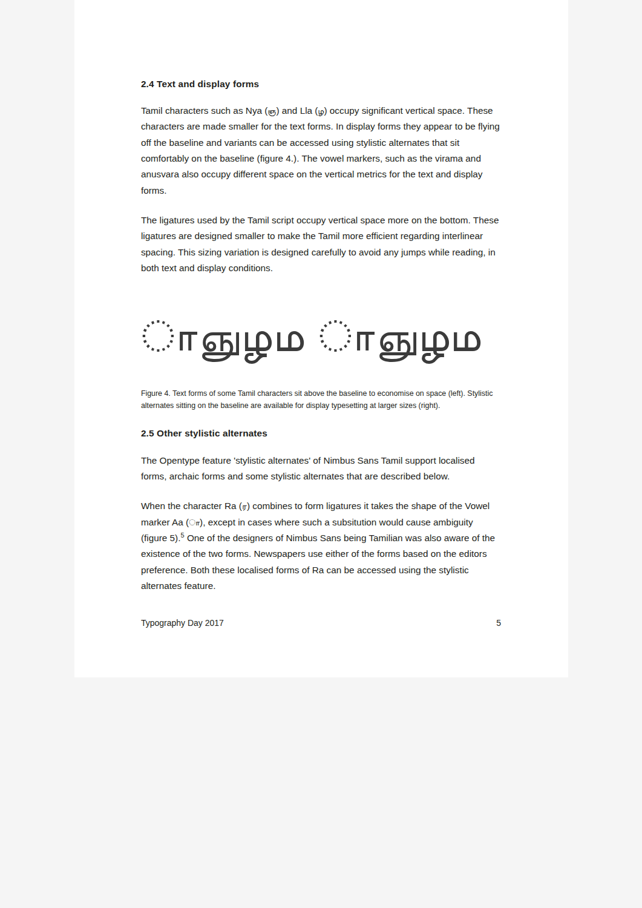2.4 Text and display forms
Tamil characters such as Nya (ஞ) and Lla (ழ) occupy significant vertical space. These characters are made smaller for the text forms. In display forms they appear to be flying off the baseline and variants can be accessed using stylistic alternates that sit comfortably on the baseline (figure 4.). The vowel markers, such as the virama and anusvara also occupy different space on the vertical metrics for the text and display forms.
The ligatures used by the Tamil script occupy vertical space more on the bottom. These ligatures are designed smaller to make the Tamil more efficient regarding interlinear spacing. This sizing variation is designed carefully to avoid any jumps while reading, in both text and display conditions.
ாஞுழமாஞுழம
Figure 4. Text forms of some Tamil characters sit above the baseline to economise on space (left). Stylistic alternates sitting on the baseline are available for display typesetting at larger sizes (right).
2.5 Other stylistic alternates
The Opentype feature 'stylistic alternates' of Nimbus Sans Tamil support localised forms, archaic forms and some stylistic alternates that are described below.
When the character Ra (ர) combines to form ligatures it takes the shape of the Vowel marker Aa (ா), except in cases where such a subsitution would cause ambiguity (figure 5).5 One of the designers of Nimbus Sans being Tamilian was also aware of the existence of the two forms. Newspapers use either of the forms based on the editors preference. Both these localised forms of Ra can be accessed using the stylistic alternates feature.
Typography Day 2017 5